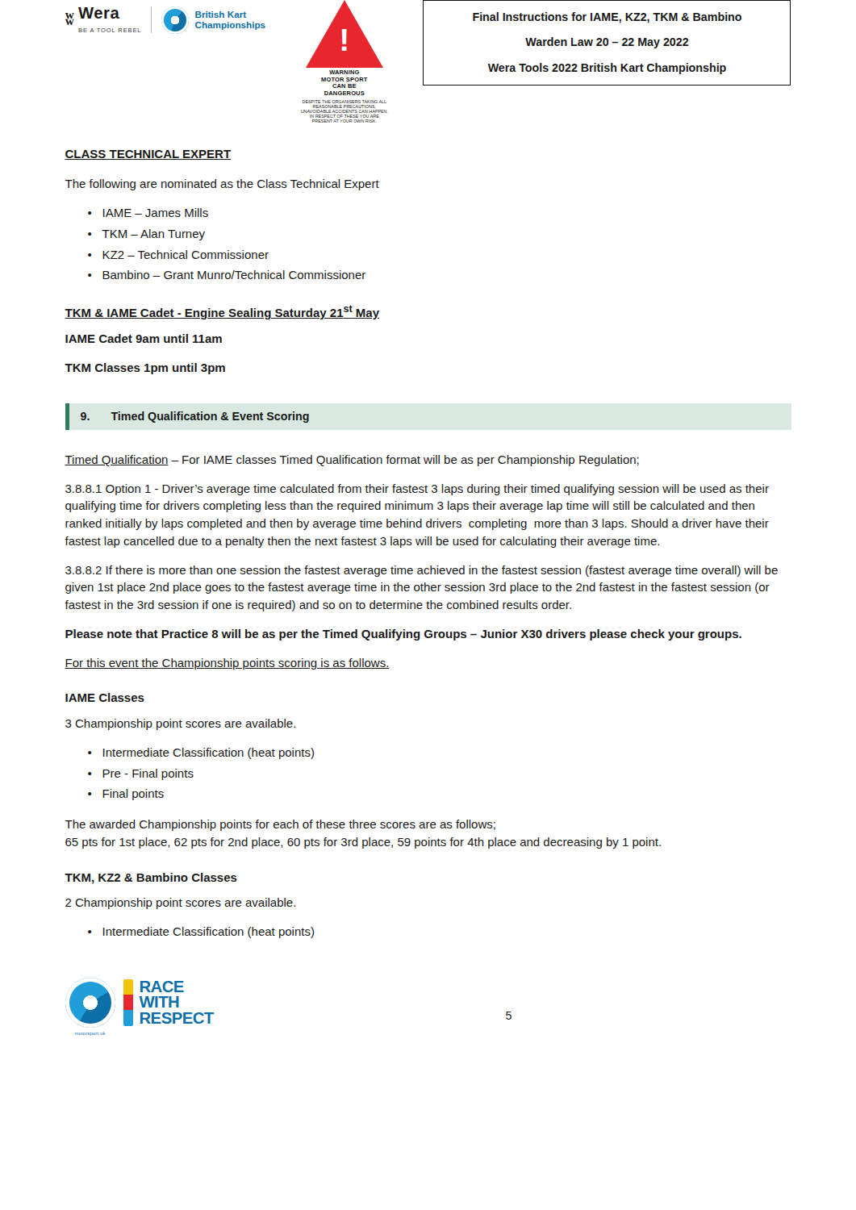ʬ Wera
Be a Tool Rebel
British Kart
Championships
WARNING
MOTOR SPORT
CAN BE
DANGEROUS
DESPITE THE ORGANISERS TAKING ALL REASONABLE PRECAUTIONS, UNAVOIDABLE ACCIDENTS CAN HAPPEN. IN RESPECT OF THESE YOU ARE PRESENT AT YOUR OWN RISK.
Final Instructions for IAME, KZ2, TKM & Bambino
Warden Law 20 – 22 May 2022
Wera Tools 2022 British Kart Championship
CLASS TECHNICAL EXPERT
The following are nominated as the Class Technical Expert
IAME – James Mills
TKM – Alan Turney
KZ2 – Technical Commissioner
Bambino – Grant Munro/Technical Commissioner
TKM & IAME Cadet - Engine Sealing Saturday 21st May
IAME Cadet 9am until 11am
TKM Classes 1pm until 3pm
9. Timed Qualification & Event Scoring
Timed Qualification – For IAME classes Timed Qualification format will be as per Championship Regulation;
3.8.8.1 Option 1 - Driver’s average time calculated from their fastest 3 laps during their timed qualifying session will be used as their qualifying time for drivers completing less than the required minimum 3 laps their average lap time will still be calculated and then ranked initially by laps completed and then by average time behind drivers completing more than 3 laps. Should a driver have their fastest lap cancelled due to a penalty then the next fastest 3 laps will be used for calculating their average time.
3.8.8.2 If there is more than one session the fastest average time achieved in the fastest session (fastest average time overall) will be given 1st place 2nd place goes to the fastest average time in the other session 3rd place to the 2nd fastest in the fastest session (or fastest in the 3rd session if one is required) and so on to determine the combined results order.
Please note that Practice 8 will be as per the Timed Qualifying Groups – Junior X30 drivers please check your groups.
For this event the Championship points scoring is as follows.
IAME Classes
3 Championship point scores are available.
Intermediate Classification (heat points)
Pre - Final points
Final points
The awarded Championship points for each of these three scores are as follows;
65 pts for 1st place, 62 pts for 2nd place, 60 pts for 3rd place, 59 points for 4th place and decreasing by 1 point.
TKM, KZ2 & Bambino Classes
2 Championship point scores are available.
Intermediate Classification (heat points)
RACE
WITH
RESPECT
5